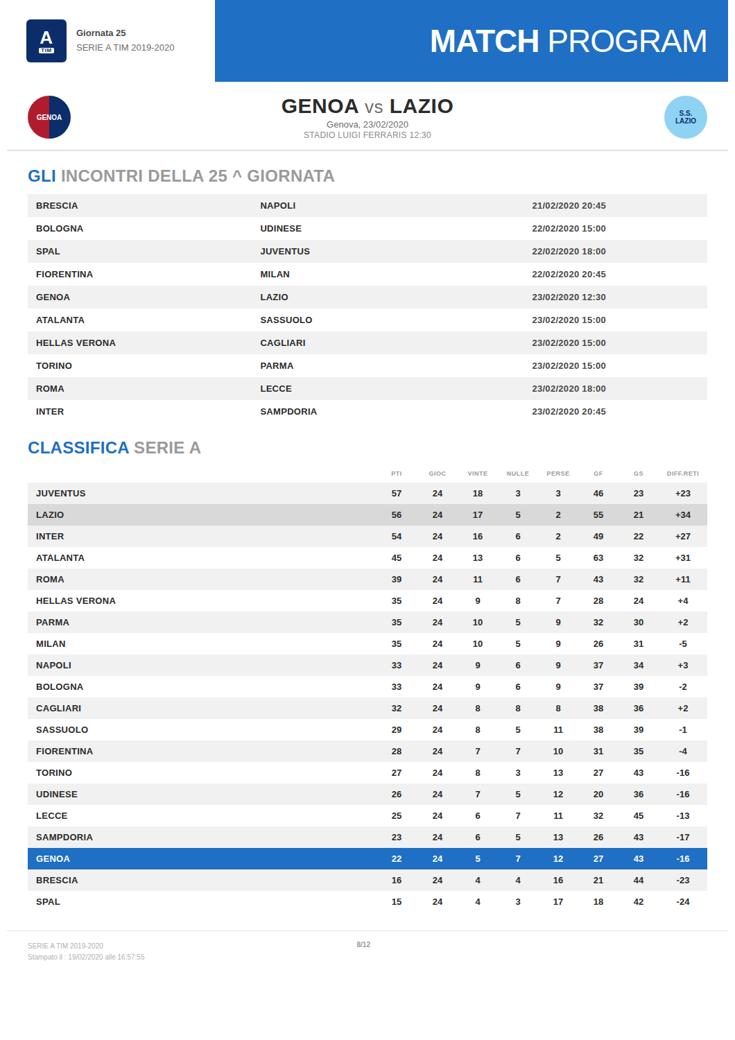A TIM
Giornata 25 SERIE A TIM 2019-2020
MATCH PROGRAM
GENOA
GENOA vs LAZIO
Genova, 23/02/2020
STADIO LUIGI FERRARIS 12:30
S.S.
LAZIO
GLI INCONTRI DELLA 25 ^ GIORNATA
| BRESCIA | NAPOLI | 21/02/2020 20:45 |
| BOLOGNA | UDINESE | 22/02/2020 15:00 |
| SPAL | JUVENTUS | 22/02/2020 18:00 |
| FIORENTINA | MILAN | 22/02/2020 20:45 |
| GENOA | LAZIO | 23/02/2020 12:30 |
| ATALANTA | SASSUOLO | 23/02/2020 15:00 |
| HELLAS VERONA | CAGLIARI | 23/02/2020 15:00 |
| TORINO | PARMA | 23/02/2020 15:00 |
| ROMA | LECCE | 23/02/2020 18:00 |
| INTER | SAMPDORIA | 23/02/2020 20:45 |
CLASSIFICA SERIE A
| | PTI | GIOC | VINTE | NULLE | PERSE | GF | GS | DIFF.RETI |
| --- | --- | --- | --- | --- | --- | --- | --- | --- |
| JUVENTUS | 57 | 24 | 18 | 3 | 3 | 46 | 23 | +23 |
| LAZIO | 56 | 24 | 17 | 5 | 2 | 55 | 21 | +34 |
| INTER | 54 | 24 | 16 | 6 | 2 | 49 | 22 | +27 |
| ATALANTA | 45 | 24 | 13 | 6 | 5 | 63 | 32 | +31 |
| ROMA | 39 | 24 | 11 | 6 | 7 | 43 | 32 | +11 |
| HELLAS VERONA | 35 | 24 | 9 | 8 | 7 | 28 | 24 | +4 |
| PARMA | 35 | 24 | 10 | 5 | 9 | 32 | 30 | +2 |
| MILAN | 35 | 24 | 10 | 5 | 9 | 26 | 31 | -5 |
| NAPOLI | 33 | 24 | 9 | 6 | 9 | 37 | 34 | +3 |
| BOLOGNA | 33 | 24 | 9 | 6 | 9 | 37 | 39 | -2 |
| CAGLIARI | 32 | 24 | 8 | 8 | 8 | 38 | 36 | +2 |
| SASSUOLO | 29 | 24 | 8 | 5 | 11 | 38 | 39 | -1 |
| FIORENTINA | 28 | 24 | 7 | 7 | 10 | 31 | 35 | -4 |
| TORINO | 27 | 24 | 8 | 3 | 13 | 27 | 43 | -16 |
| UDINESE | 26 | 24 | 7 | 5 | 12 | 20 | 36 | -16 |
| LECCE | 25 | 24 | 6 | 7 | 11 | 32 | 45 | -13 |
| SAMPDORIA | 23 | 24 | 6 | 5 | 13 | 26 | 43 | -17 |
| GENOA | 22 | 24 | 5 | 7 | 12 | 27 | 43 | -16 |
| BRESCIA | 16 | 24 | 4 | 4 | 16 | 21 | 44 | -23 |
| SPAL | 15 | 24 | 4 | 3 | 17 | 18 | 42 | -24 |
SERIE A TIM 2019-2020
Stampato il : 19/02/2020 alle 16:57:55
8/12